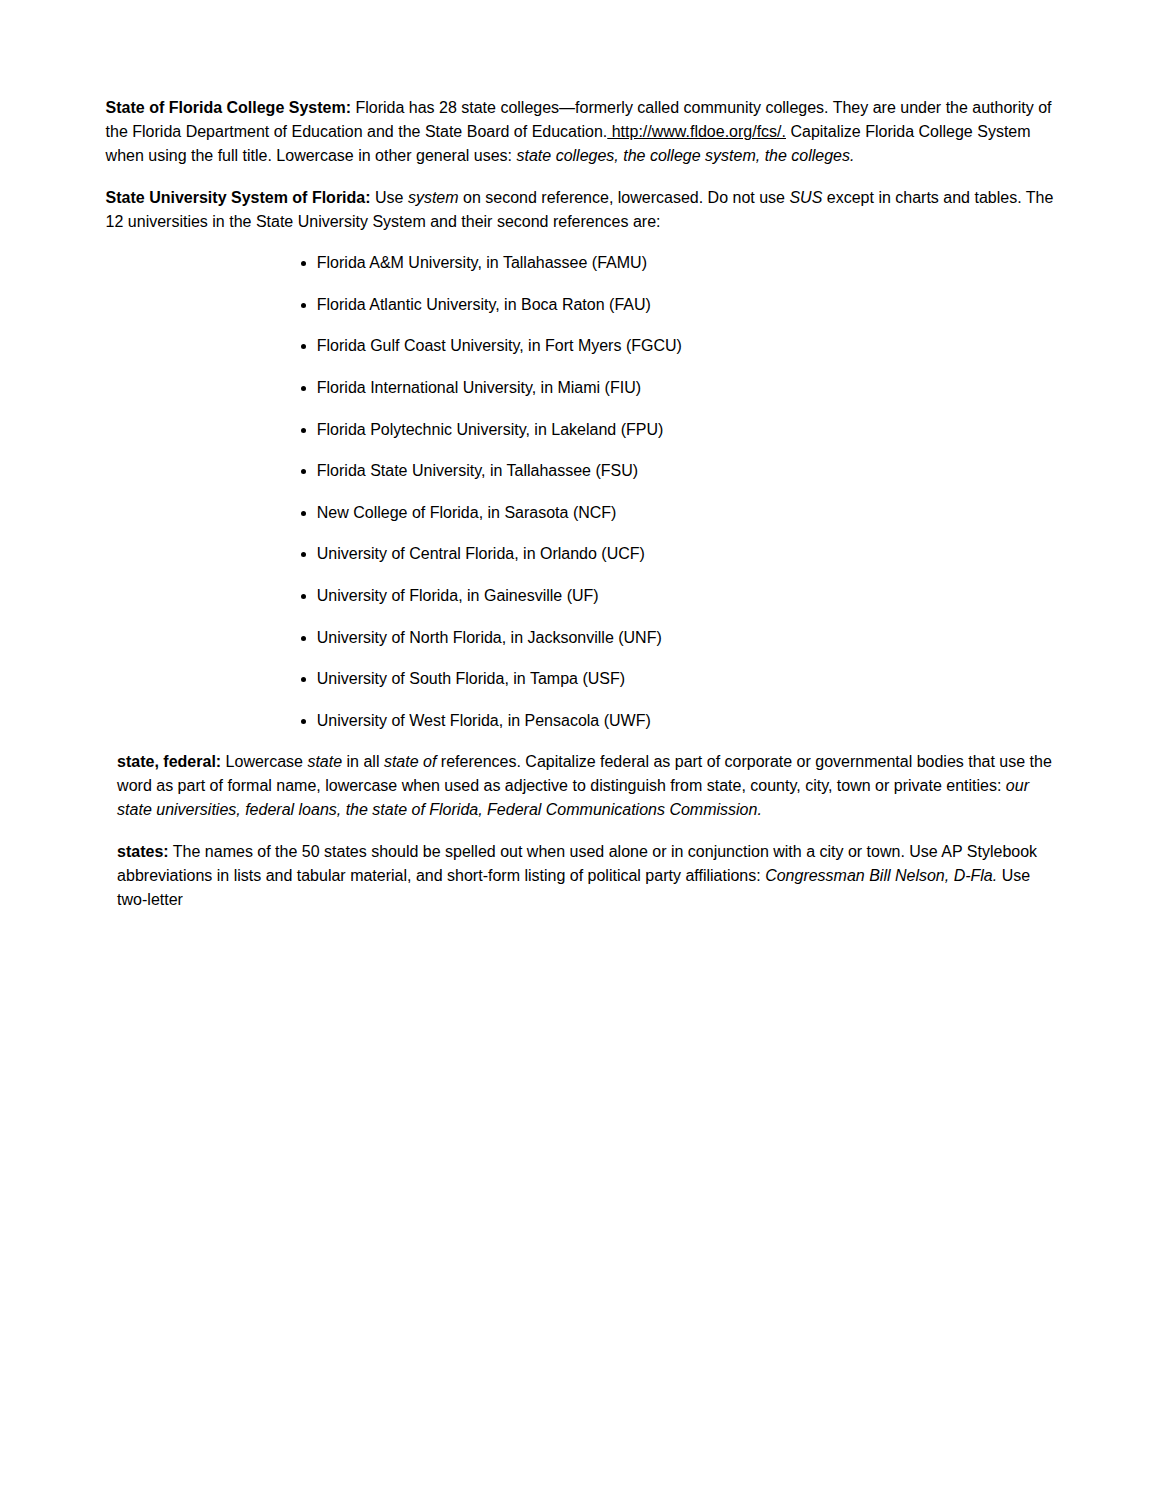State of Florida College System: Florida has 28 state colleges—formerly called community colleges. They are under the authority of the Florida Department of Education and the State Board of Education. http://www.fldoe.org/fcs/. Capitalize Florida College System when using the full title. Lowercase in other general uses: state colleges, the college system, the colleges.
State University System of Florida: Use system on second reference, lowercased. Do not use SUS except in charts and tables. The 12 universities in the State University System and their second references are:
Florida A&M University, in Tallahassee (FAMU)
Florida Atlantic University, in Boca Raton (FAU)
Florida Gulf Coast University, in Fort Myers (FGCU)
Florida International University, in Miami (FIU)
Florida Polytechnic University, in Lakeland (FPU)
Florida State University, in Tallahassee (FSU)
New College of Florida, in Sarasota (NCF)
University of Central Florida, in Orlando (UCF)
University of Florida, in Gainesville (UF)
University of North Florida, in Jacksonville (UNF)
University of South Florida, in Tampa (USF)
University of West Florida, in Pensacola (UWF)
state, federal: Lowercase state in all state of references. Capitalize federal as part of corporate or governmental bodies that use the word as part of formal name, lowercase when used as adjective to distinguish from state, county, city, town or private entities: our state universities, federal loans, the state of Florida, Federal Communications Commission.
states: The names of the 50 states should be spelled out when used alone or in conjunction with a city or town. Use AP Stylebook abbreviations in lists and tabular material, and short-form listing of political party affiliations: Congressman Bill Nelson, D-Fla. Use two-letter